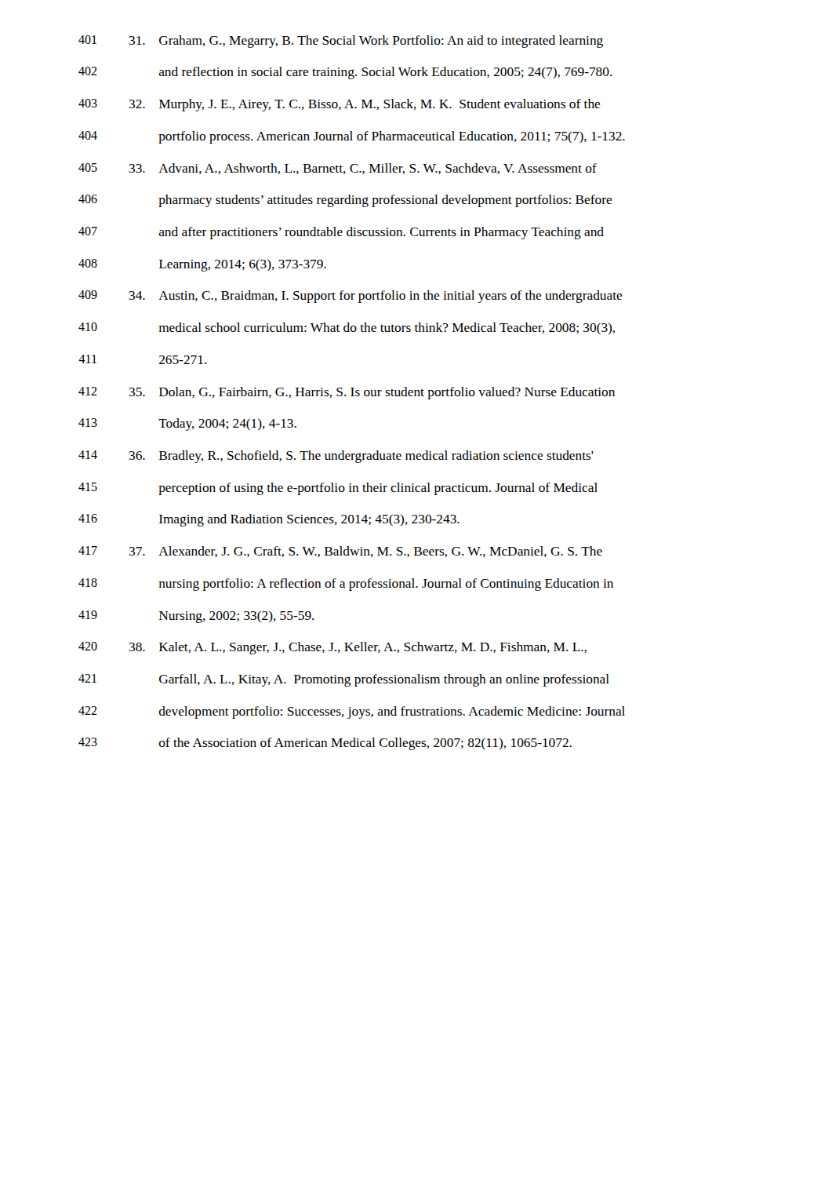401 31. Graham, G., Megarry, B. The Social Work Portfolio: An aid to integrated learning
402 and reflection in social care training. Social Work Education, 2005; 24(7), 769-780.
403 32. Murphy, J. E., Airey, T. C., Bisso, A. M., Slack, M. K. Student evaluations of the
404 portfolio process. American Journal of Pharmaceutical Education, 2011; 75(7), 1-132.
405 33. Advani, A., Ashworth, L., Barnett, C., Miller, S. W., Sachdeva, V. Assessment of
406 pharmacy students’ attitudes regarding professional development portfolios: Before
407 and after practitioners’ roundtable discussion. Currents in Pharmacy Teaching and
408 Learning, 2014; 6(3), 373-379.
409 34. Austin, C., Braidman, I. Support for portfolio in the initial years of the undergraduate
410 medical school curriculum: What do the tutors think? Medical Teacher, 2008; 30(3),
411 265-271.
412 35. Dolan, G., Fairbairn, G., Harris, S. Is our student portfolio valued? Nurse Education
413 Today, 2004; 24(1), 4-13.
414 36. Bradley, R., Schofield, S. The undergraduate medical radiation science students'
415 perception of using the e-portfolio in their clinical practicum. Journal of Medical
416 Imaging and Radiation Sciences, 2014; 45(3), 230-243.
417 37. Alexander, J. G., Craft, S. W., Baldwin, M. S., Beers, G. W., McDaniel, G. S. The
418 nursing portfolio: A reflection of a professional. Journal of Continuing Education in
419 Nursing, 2002; 33(2), 55-59.
420 38. Kalet, A. L., Sanger, J., Chase, J., Keller, A., Schwartz, M. D., Fishman, M. L.,
421 Garfall, A. L., Kitay, A. Promoting professionalism through an online professional
422 development portfolio: Successes, joys, and frustrations. Academic Medicine: Journal
423 of the Association of American Medical Colleges, 2007; 82(11), 1065-1072.